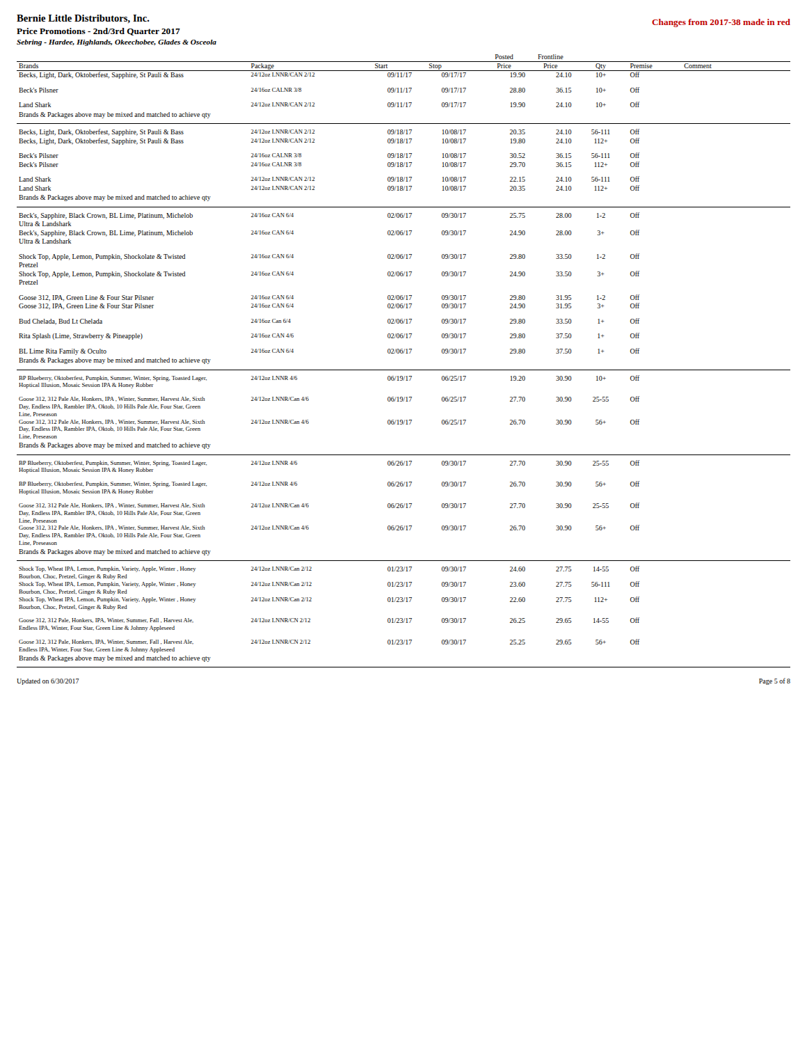Bernie Little Distributors, Inc.
Price Promotions - 2nd/3rd Quarter 2017
Changes from 2017-38 made in red
Sebring - Hardee, Highlands, Okeechobee, Glades & Osceola
| | | | | Posted | Frontline | | | |
| --- | --- | --- | --- | --- | --- | --- | --- | --- |
| Brands | Package | Start | Stop | Price | Price | Qty | Premise | Comment |
| Becks, Light, Dark, Oktoberfest, Sapphire, St Pauli & Bass | 24/12oz LNNR/CAN 2/12 | 09/11/17 | 09/17/17 | 19.90 | 24.10 | 10+ | Off | |
| Beck's Pilsner | 24/16oz CALNR 3/8 | 09/11/17 | 09/17/17 | 28.80 | 36.15 | 10+ | Off | |
| Land Shark | 24/12oz LNNR/CAN 2/12 | 09/11/17 | 09/17/17 | 19.90 | 24.10 | 10+ | Off | |
| Brands & Packages above may be mixed and matched to achieve qty |
| Becks, Light, Dark, Oktoberfest, Sapphire, St Pauli & Bass | 24/12oz LNNR/CAN 2/12 | 09/18/17 | 10/08/17 | 20.35 | 24.10 | 56-111 | Off | |
| Becks, Light, Dark, Oktoberfest, Sapphire, St Pauli & Bass | 24/12oz LNNR/CAN 2/12 | 09/18/17 | 10/08/17 | 19.80 | 24.10 | 112+ | Off | |
| Beck's Pilsner | 24/16oz CALNR 3/8 | 09/18/17 | 10/08/17 | 30.52 | 36.15 | 56-111 | Off | |
| Beck's Pilsner | 24/16oz CALNR 3/8 | 09/18/17 | 10/08/17 | 29.70 | 36.15 | 112+ | Off | |
| Land Shark | 24/12oz LNNR/CAN 2/12 | 09/18/17 | 10/08/17 | 22.15 | 24.10 | 56-111 | Off | |
| Land Shark | 24/12oz LNNR/CAN 2/12 | 09/18/17 | 10/08/17 | 20.35 | 24.10 | 112+ | Off | |
| Brands & Packages above may be mixed and matched to achieve qty |
| Beck's, Sapphire, Black Crown, BL Lime, Platinum, Michelob Ultra & Landshark | 24/16oz CAN 6/4 | 02/06/17 | 09/30/17 | 25.75 | 28.00 | 1-2 | Off | |
| Beck's, Sapphire, Black Crown, BL Lime, Platinum, Michelob Ultra & Landshark | 24/16oz CAN 6/4 | 02/06/17 | 09/30/17 | 24.90 | 28.00 | 3+ | Off | |
| Shock Top, Apple, Lemon, Pumpkin, Shockolate & Twisted Pretzel | 24/16oz CAN 6/4 | 02/06/17 | 09/30/17 | 29.80 | 33.50 | 1-2 | Off | |
| Shock Top, Apple, Lemon, Pumpkin, Shockolate & Twisted Pretzel | 24/16oz CAN 6/4 | 02/06/17 | 09/30/17 | 24.90 | 33.50 | 3+ | Off | |
| Goose 312, IPA, Green Line & Four Star Pilsner | 24/16oz CAN 6/4 | 02/06/17 | 09/30/17 | 29.80 | 31.95 | 1-2 | Off | |
| Goose 312, IPA, Green Line & Four Star Pilsner | 24/16oz CAN 6/4 | 02/06/17 | 09/30/17 | 24.90 | 31.95 | 3+ | Off | |
| Bud Chelada, Bud Lt Chelada | 24/16oz Can 6/4 | 02/06/17 | 09/30/17 | 29.80 | 33.50 | 1+ | Off | |
| Rita Splash (Lime, Strawberry & Pineapple) | 24/16oz CAN 4/6 | 02/06/17 | 09/30/17 | 29.80 | 37.50 | 1+ | Off | |
| BL Lime Rita Family & Oculto | 24/16oz CAN 6/4 | 02/06/17 | 09/30/17 | 29.80 | 37.50 | 1+ | Off | |
| Brands & Packages above may be mixed and matched to achieve qty |
| BP Blueberry, Oktoberfest, Pumpkin, Summer, Winter, Spring, Toasted Lager, Hoptical Illusion, Mosaic Session IPA & Honey Robber | 24/12oz LNNR 4/6 | 06/19/17 | 06/25/17 | 19.20 | 30.90 | 10+ | Off | |
| Goose 312, 312 Pale Ale, Honkers, IPA , Winter, Summer, Harvest Ale, Sixth Day, Endless IPA, Rambler IPA, Oktob, 10 Hills Pale Ale, Four Star, Green Line, Preseason | 24/12oz LNNR/Can 4/6 | 06/19/17 | 06/25/17 | 27.70 | 30.90 | 25-55 | Off | |
| Goose 312, 312 Pale Ale, Honkers, IPA , Winter, Summer, Harvest Ale, Sixth Day, Endless IPA, Rambler IPA, Oktob, 10 Hills Pale Ale, Four Star, Green Line, Preseason | 24/12oz LNNR/Can 4/6 | 06/19/17 | 06/25/17 | 26.70 | 30.90 | 56+ | Off | |
| Brands & Packages above may be mixed and matched to achieve qty |
| BP Blueberry, Oktoberfest, Pumpkin, Summer, Winter, Spring, Toasted Lager, Hoptical Illusion, Mosaic Session IPA & Honey Robber | 24/12oz LNNR 4/6 | 06/26/17 | 09/30/17 | 27.70 | 30.90 | 25-55 | Off | |
| BP Blueberry, Oktoberfest, Pumpkin, Summer, Winter, Spring, Toasted Lager, Hoptical Illusion, Mosaic Session IPA & Honey Robber | 24/12oz LNNR 4/6 | 06/26/17 | 09/30/17 | 26.70 | 30.90 | 56+ | Off | |
| Goose 312, 312 Pale Ale, Honkers, IPA , Winter, Summer, Harvest Ale, Sixth Day, Endless IPA, Rambler IPA, Oktob, 10 Hills Pale Ale, Four Star, Green Line, Preseason | 24/12oz LNNR/Can 4/6 | 06/26/17 | 09/30/17 | 27.70 | 30.90 | 25-55 | Off | |
| Goose 312, 312 Pale Ale, Honkers, IPA , Winter, Summer, Harvest Ale, Sixth Day, Endless IPA, Rambler IPA, Oktob, 10 Hills Pale Ale, Four Star, Green Line, Preseason | 24/12oz LNNR/Can 4/6 | 06/26/17 | 09/30/17 | 26.70 | 30.90 | 56+ | Off | |
| Brands & Packages above may be mixed and matched to achieve qty |
| Shock Top, Wheat IPA, Lemon, Pumpkin, Variety, Apple, Winter , Honey Bourbon, Choc, Pretzel, Ginger & Ruby Red | 24/12oz LNNR/Can 2/12 | 01/23/17 | 09/30/17 | 24.60 | 27.75 | 14-55 | Off | |
| Shock Top, Wheat IPA, Lemon, Pumpkin, Variety, Apple, Winter , Honey Bourbon, Choc, Pretzel, Ginger & Ruby Red | 24/12oz LNNR/Can 2/12 | 01/23/17 | 09/30/17 | 23.60 | 27.75 | 56-111 | Off | |
| Shock Top, Wheat IPA, Lemon, Pumpkin, Variety, Apple, Winter , Honey Bourbon, Choc, Pretzel, Ginger & Ruby Red | 24/12oz LNNR/Can 2/12 | 01/23/17 | 09/30/17 | 22.60 | 27.75 | 112+ | Off | |
| Goose 312, 312 Pale, Honkers, IPA, Winter, Summer, Fall , Harvest Ale, Endless IPA, Winter, Four Star, Green Line & Johnny Appleseed | 24/12oz LNNR/CN 2/12 | 01/23/17 | 09/30/17 | 26.25 | 29.65 | 14-55 | Off | |
| Goose 312, 312 Pale, Honkers, IPA, Winter, Summer, Fall , Harvest Ale, Endless IPA, Winter, Four Star, Green Line & Johnny Appleseed | 24/12oz LNNR/CN 2/12 | 01/23/17 | 09/30/17 | 25.25 | 29.65 | 56+ | Off | |
| Brands & Packages above may be mixed and matched to achieve qty |
Updated on 6/30/2017
Page 5 of 8